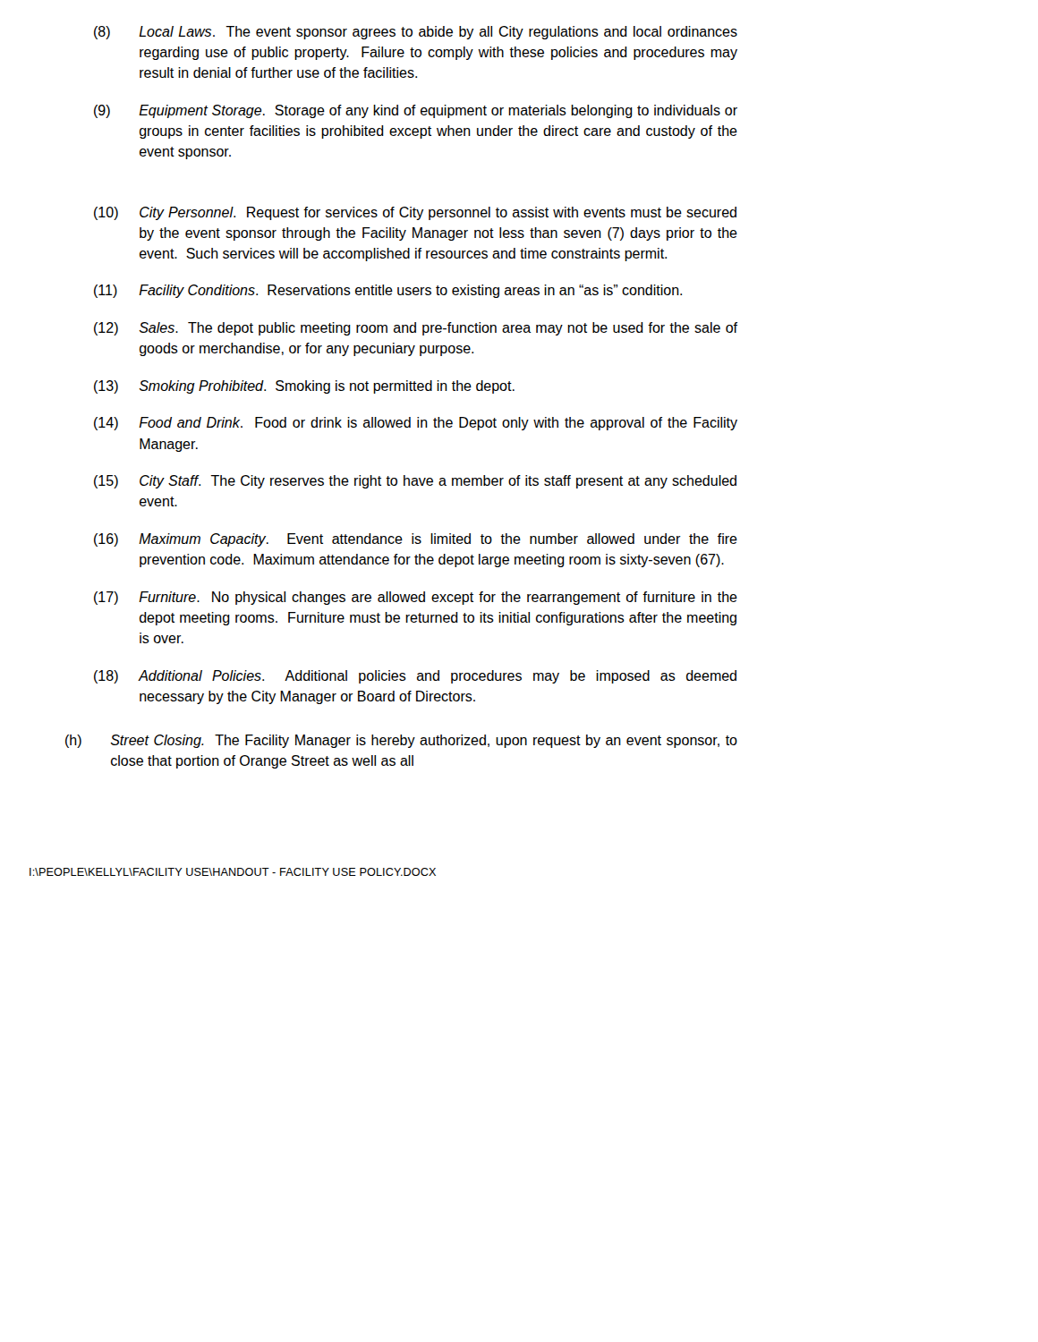(8) Local Laws. The event sponsor agrees to abide by all City regulations and local ordinances regarding use of public property. Failure to comply with these policies and procedures may result in denial of further use of the facilities.
(9) Equipment Storage. Storage of any kind of equipment or materials belonging to individuals or groups in center facilities is prohibited except when under the direct care and custody of the event sponsor.
(10) City Personnel. Request for services of City personnel to assist with events must be secured by the event sponsor through the Facility Manager not less than seven (7) days prior to the event. Such services will be accomplished if resources and time constraints permit.
(11) Facility Conditions. Reservations entitle users to existing areas in an “as is” condition.
(12) Sales. The depot public meeting room and pre-function area may not be used for the sale of goods or merchandise, or for any pecuniary purpose.
(13) Smoking Prohibited. Smoking is not permitted in the depot.
(14) Food and Drink. Food or drink is allowed in the Depot only with the approval of the Facility Manager.
(15) City Staff. The City reserves the right to have a member of its staff present at any scheduled event.
(16) Maximum Capacity. Event attendance is limited to the number allowed under the fire prevention code. Maximum attendance for the depot large meeting room is sixty-seven (67).
(17) Furniture. No physical changes are allowed except for the rearrangement of furniture in the depot meeting rooms. Furniture must be returned to its initial configurations after the meeting is over.
(18) Additional Policies. Additional policies and procedures may be imposed as deemed necessary by the City Manager or Board of Directors.
(h) Street Closing. The Facility Manager is hereby authorized, upon request by an event sponsor, to close that portion of Orange Street as well as all
I:\PEOPLE\KELLYL\FACILITY USE\HANDOUT - FACILITY USE POLICY.DOCX